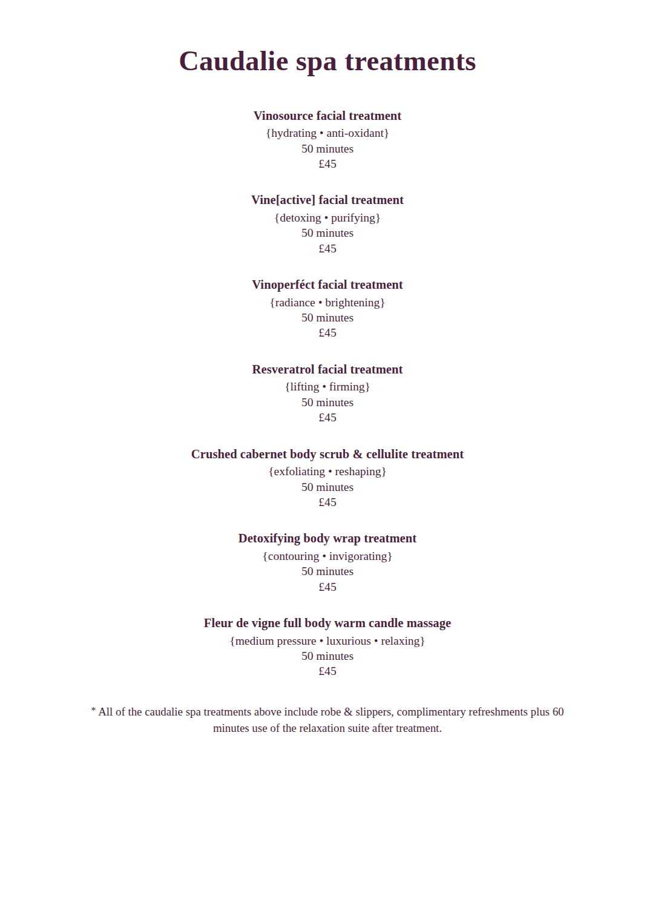Caudalie spa treatments
Vinosource facial treatment
{hydrating • anti-oxidant}
50 minutes
£45
Vine[active] facial treatment
{detoxing • purifying}
50 minutes
£45
Vinoperféct facial treatment
{radiance • brightening}
50 minutes
£45
Resveratrol facial treatment
{lifting • firming}
50 minutes
£45
Crushed cabernet body scrub & cellulite treatment
{exfoliating • reshaping}
50 minutes
£45
Detoxifying body wrap treatment
{contouring • invigorating}
50 minutes
£45
Fleur de vigne full body warm candle massage
{medium pressure • luxurious • relaxing}
50 minutes
£45
* All of the caudalie spa treatments above include robe & slippers, complimentary refreshments plus 60 minutes use of the relaxation suite after treatment.